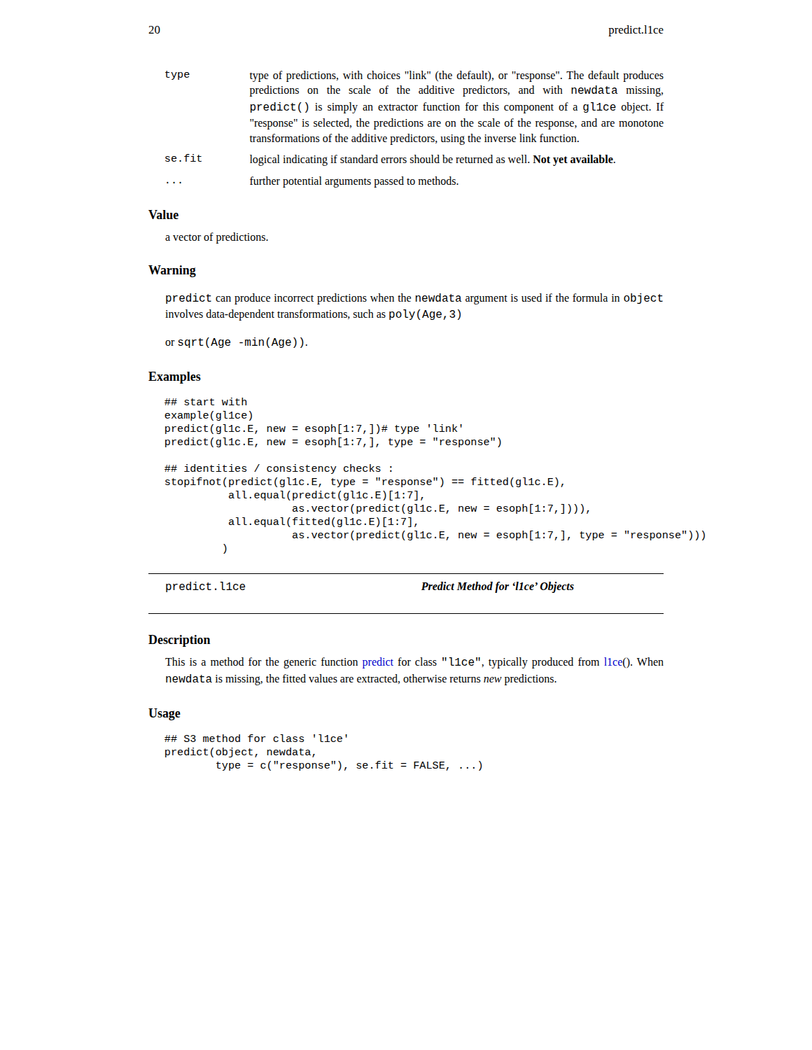20 predict.l1ce
type
type of predictions, with choices "link" (the default), or "response". The default produces predictions on the scale of the additive predictors, and with newdata missing, predict() is simply an extractor function for this component of a gl1ce object. If "response" is selected, the predictions are on the scale of the response, and are monotone transformations of the additive predictors, using the inverse link function.
se.fit
logical indicating if standard errors should be returned as well. Not yet available.
...
further potential arguments passed to methods.
Value
a vector of predictions.
Warning
predict can produce incorrect predictions when the newdata argument is used if the formula in object involves data-dependent transformations, such as poly(Age,3)
or sqrt(Age -min(Age)).
Examples
## start with
example(gl1ce)
predict(gl1c.E, new = esoph[1:7,])# type 'link'
predict(gl1c.E, new = esoph[1:7,], type = "response")

## identities / consistency checks :
stopifnot(predict(gl1c.E, type = "response") == fitted(gl1c.E),
          all.equal(predict(gl1c.E)[1:7],
                    as.vector(predict(gl1c.E, new = esoph[1:7,]))),
          all.equal(fitted(gl1c.E)[1:7],
                    as.vector(predict(gl1c.E, new = esoph[1:7,], type = "response")))
         )
predict.l1ce Predict Method for ‘l1ce’ Objects
Description
This is a method for the generic function predict for class "l1ce", typically produced from l1ce(). When newdata is missing, the fitted values are extracted, otherwise returns new predictions.
Usage
## S3 method for class 'l1ce'
predict(object, newdata,
        type = c("response"), se.fit = FALSE, ...)